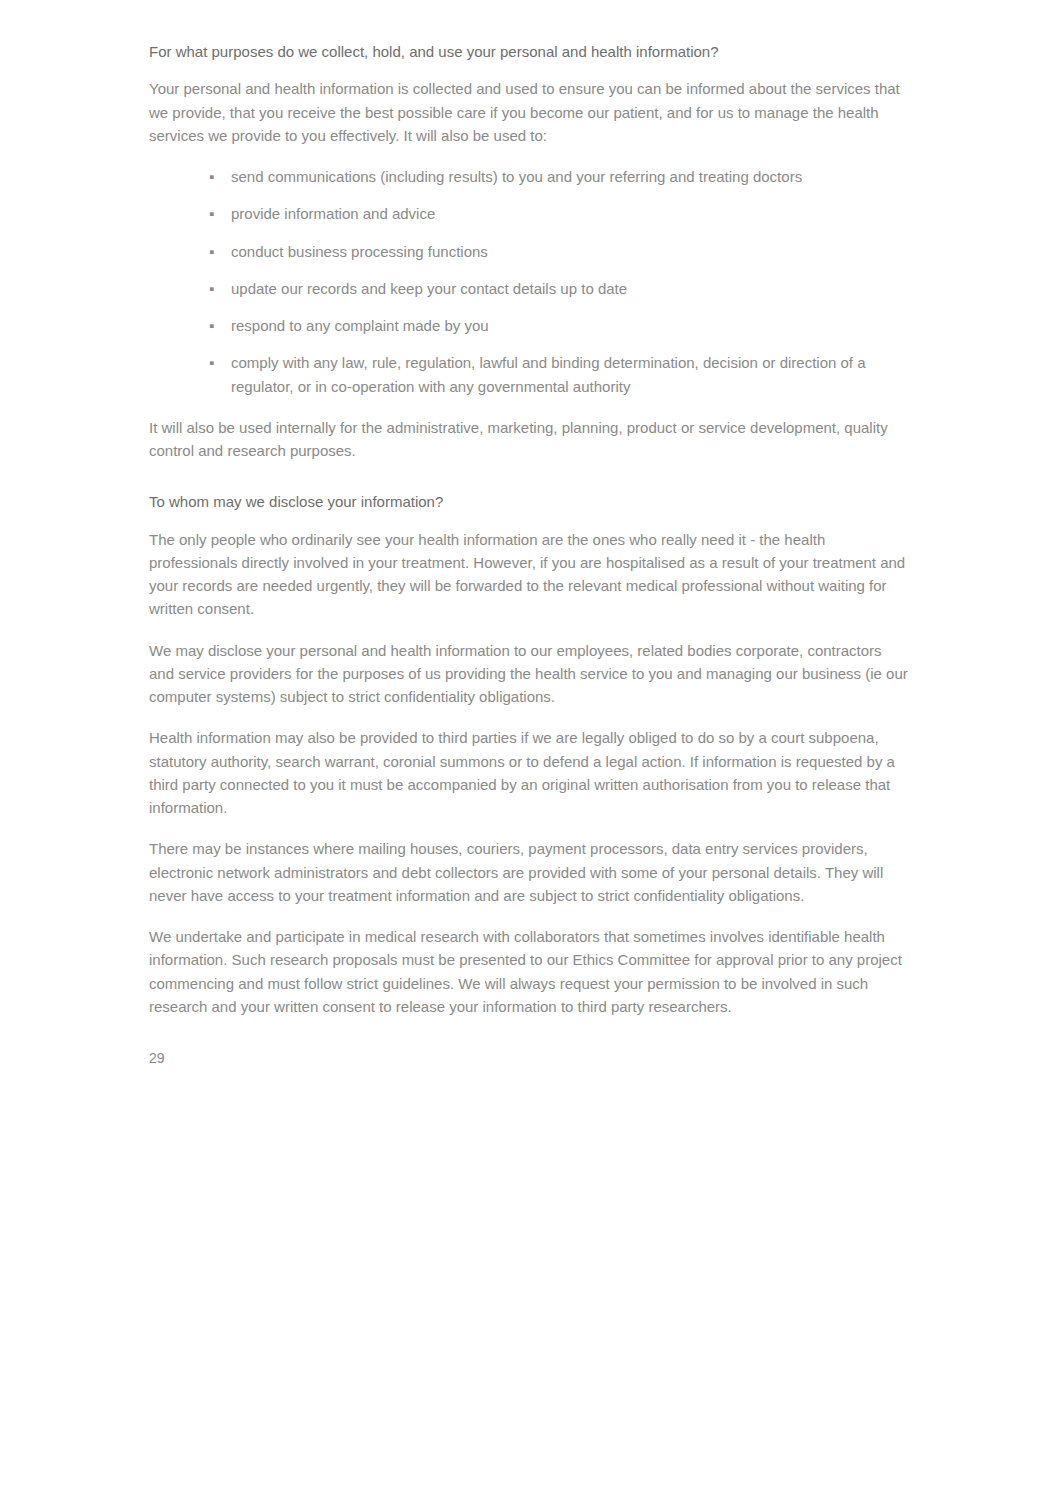For what purposes do we collect, hold, and use your personal and health information?
Your personal and health information is collected and used to ensure you can be informed about the services that we provide, that you receive the best possible care if you become our patient, and for us to manage the health services we provide to you effectively. It will also be used to:
send communications (including results) to you and your referring and treating doctors
provide information and advice
conduct business processing functions
update our records and keep your contact details up to date
respond to any complaint made by you
comply with any law, rule, regulation, lawful and binding determination, decision or direction of a regulator, or in co-operation with any governmental authority
It will also be used internally for the administrative, marketing, planning, product or service development, quality control and research purposes.
To whom may we disclose your information?
The only people who ordinarily see your health information are the ones who really need it - the health professionals directly involved in your treatment. However, if you are hospitalised as a result of your treatment and your records are needed urgently, they will be forwarded to the relevant medical professional without waiting for written consent.
We may disclose your personal and health information to our employees, related bodies corporate, contractors and service providers for the purposes of us providing the health service to you and managing our business (ie our computer systems) subject to strict confidentiality obligations.
Health information may also be provided to third parties if we are legally obliged to do so by a court subpoena, statutory authority, search warrant, coronial summons or to defend a legal action. If information is requested by a third party connected to you it must be accompanied by an original written authorisation from you to release that information.
There may be instances where mailing houses, couriers, payment processors, data entry services providers, electronic network administrators and debt collectors are provided with some of your personal details. They will never have access to your treatment information and are subject to strict confidentiality obligations.
We undertake and participate in medical research with collaborators that sometimes involves identifiable health information. Such research proposals must be presented to our Ethics Committee for approval prior to any project commencing and must follow strict guidelines. We will always request your permission to be involved in such research and your written consent to release your information to third party researchers.
29